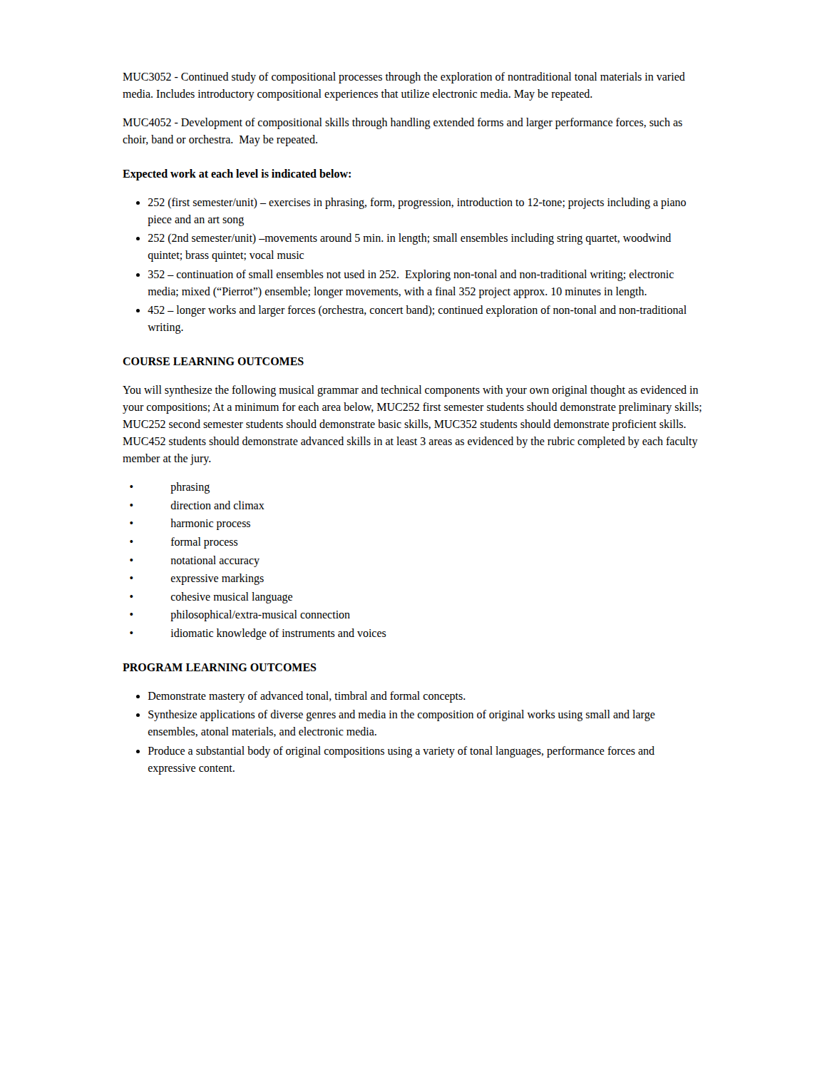MUC3052 - Continued study of compositional processes through the exploration of nontraditional tonal materials in varied media. Includes introductory compositional experiences that utilize electronic media. May be repeated.
MUC4052 - Development of compositional skills through handling extended forms and larger performance forces, such as choir, band or orchestra. May be repeated.
Expected work at each level is indicated below:
252 (first semester/unit) – exercises in phrasing, form, progression, introduction to 12-tone; projects including a piano piece and an art song
252 (2nd semester/unit) –movements around 5 min. in length; small ensembles including string quartet, woodwind quintet; brass quintet; vocal music
352 – continuation of small ensembles not used in 252. Exploring non-tonal and non-traditional writing; electronic media; mixed (“Pierrot”) ensemble; longer movements, with a final 352 project approx. 10 minutes in length.
452 – longer works and larger forces (orchestra, concert band); continued exploration of non-tonal and non-traditional writing.
COURSE LEARNING OUTCOMES
You will synthesize the following musical grammar and technical components with your own original thought as evidenced in your compositions; At a minimum for each area below, MUC252 first semester students should demonstrate preliminary skills; MUC252 second semester students should demonstrate basic skills, MUC352 students should demonstrate proficient skills. MUC452 students should demonstrate advanced skills in at least 3 areas as evidenced by the rubric completed by each faculty member at the jury.
phrasing
direction and climax
harmonic process
formal process
notational accuracy
expressive markings
cohesive musical language
philosophical/extra-musical connection
idiomatic knowledge of instruments and voices
PROGRAM LEARNING OUTCOMES
Demonstrate mastery of advanced tonal, timbral and formal concepts.
Synthesize applications of diverse genres and media in the composition of original works using small and large ensembles, atonal materials, and electronic media.
Produce a substantial body of original compositions using a variety of tonal languages, performance forces and expressive content.